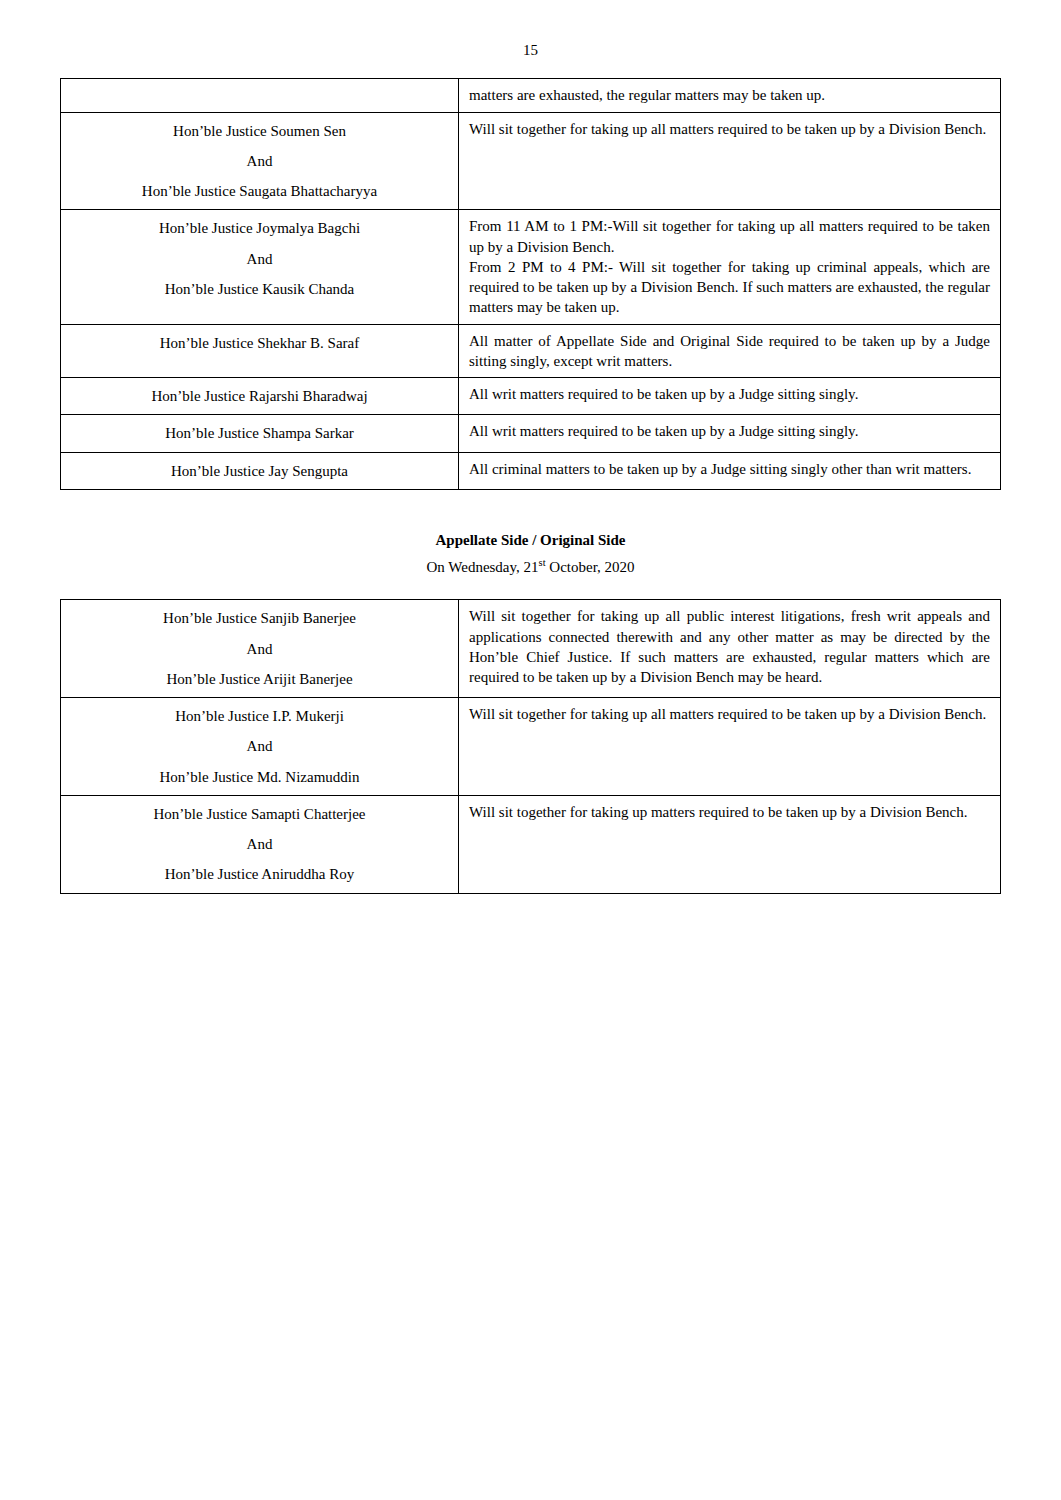15
| | matters are exhausted, the regular matters may be taken up. |
| Hon’ble Justice Soumen Sen And Hon’ble Justice Saugata Bhattacharyya | Will sit together for taking up all matters required to be taken up by a Division Bench. |
| Hon’ble Justice Joymalya Bagchi And Hon’ble Justice Kausik Chanda | From 11 AM to 1 PM:-Will sit together for taking up all matters required to be taken up by a Division Bench. From 2 PM to 4 PM:- Will sit together for taking up criminal appeals, which are required to be taken up by a Division Bench. If such matters are exhausted, the regular matters may be taken up. |
| Hon’ble Justice Shekhar B. Saraf | All matter of Appellate Side and Original Side required to be taken up by a Judge sitting singly, except writ matters. |
| Hon’ble Justice Rajarshi Bharadwaj | All writ matters required to be taken up by a Judge sitting singly. |
| Hon’ble Justice Shampa Sarkar | All writ matters required to be taken up by a Judge sitting singly. |
| Hon’ble Justice Jay Sengupta | All criminal matters to be taken up by a Judge sitting singly other than writ matters. |
Appellate Side / Original Side
On Wednesday, 21st October, 2020
| Hon’ble Justice Sanjib Banerjee And Hon’ble Justice Arijit Banerjee | Will sit together for taking up all public interest litigations, fresh writ appeals and applications connected therewith and any other matter as may be directed by the Hon’ble Chief Justice. If such matters are exhausted, regular matters which are required to be taken up by a Division Bench may be heard. |
| Hon’ble Justice I.P. Mukerji And Hon’ble Justice Md. Nizamuddin | Will sit together for taking up all matters required to be taken up by a Division Bench. |
| Hon’ble Justice Samapti Chatterjee And Hon’ble Justice Aniruddha Roy | Will sit together for taking up matters required to be taken up by a Division Bench. |